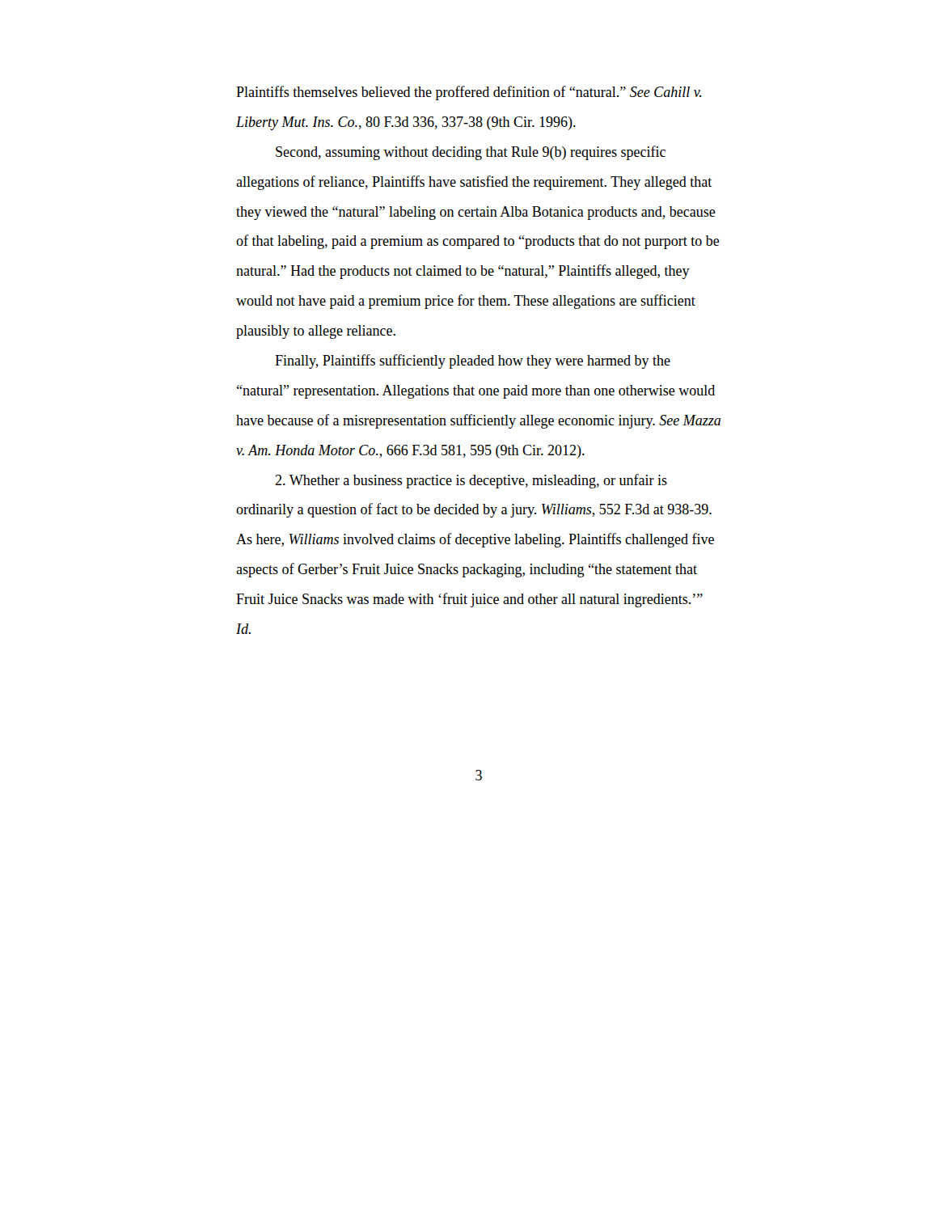Plaintiffs themselves believed the proffered definition of “natural.” See Cahill v. Liberty Mut. Ins. Co., 80 F.3d 336, 337-38 (9th Cir. 1996).
Second, assuming without deciding that Rule 9(b) requires specific allegations of reliance, Plaintiffs have satisfied the requirement. They alleged that they viewed the “natural” labeling on certain Alba Botanica products and, because of that labeling, paid a premium as compared to “products that do not purport to be natural.” Had the products not claimed to be “natural,” Plaintiffs alleged, they would not have paid a premium price for them. These allegations are sufficient plausibly to allege reliance.
Finally, Plaintiffs sufficiently pleaded how they were harmed by the “natural” representation. Allegations that one paid more than one otherwise would have because of a misrepresentation sufficiently allege economic injury. See Mazza v. Am. Honda Motor Co., 666 F.3d 581, 595 (9th Cir. 2012).
2. Whether a business practice is deceptive, misleading, or unfair is ordinarily a question of fact to be decided by a jury. Williams, 552 F.3d at 938-39. As here, Williams involved claims of deceptive labeling. Plaintiffs challenged five aspects of Gerber’s Fruit Juice Snacks packaging, including “the statement that Fruit Juice Snacks was made with ‘fruit juice and other all natural ingredients.’” Id.
3